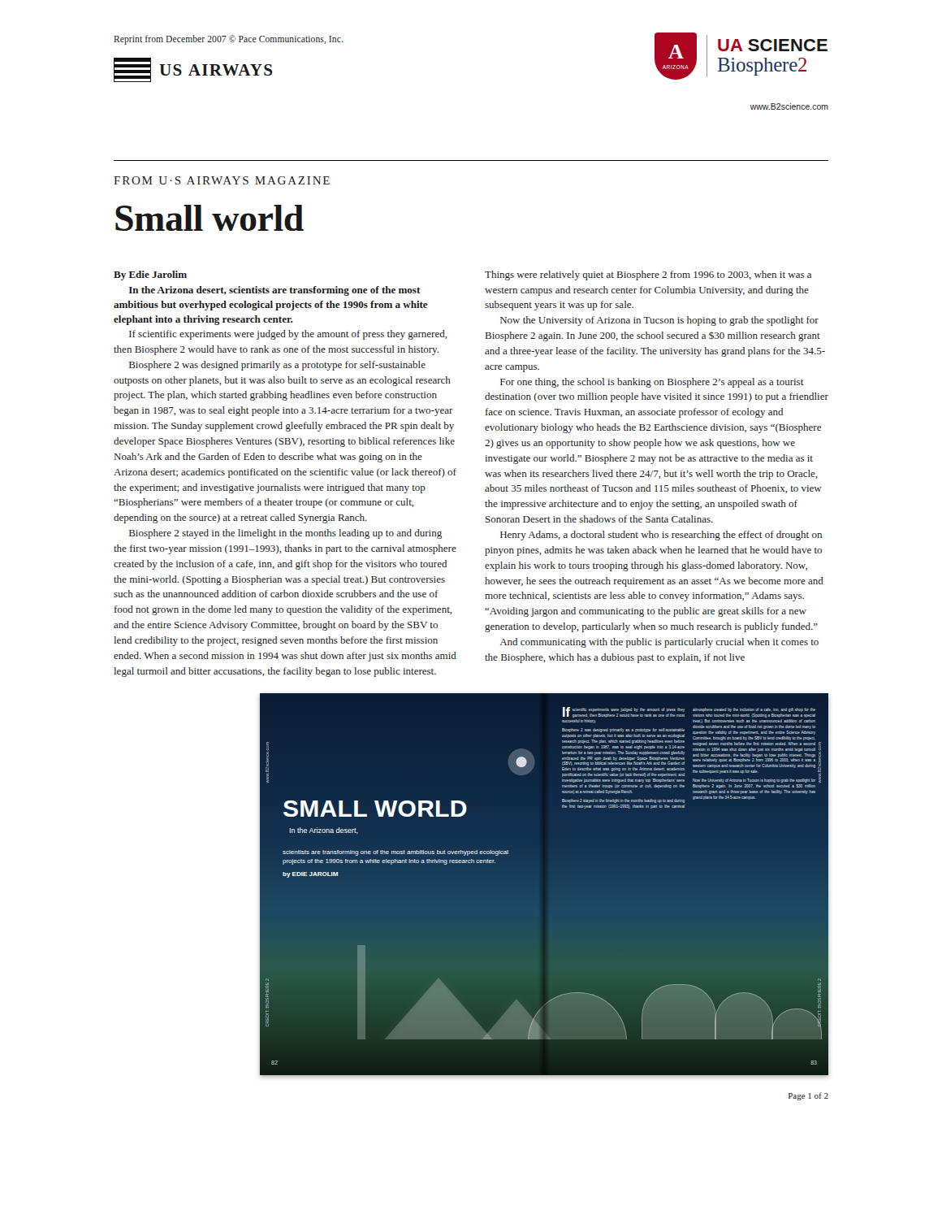Reprint from December 2007 © Pace Communications, Inc.
US AIRWAYS
A ARIZONA
UA SCIENCE
Biosphere2
www.B2science.com
From U·S Airways Magazine
Small world
By Edie Jarolim
In the Arizona desert, scientists are transforming one of the most ambitious but overhyped ecological projects of the 1990s from a white elephant into a thriving research center.
If scientific experiments were judged by the amount of press they garnered, then Biosphere 2 would have to rank as one of the most successful in history.
Biosphere 2 was designed primarily as a prototype for self-sustainable outposts on other planets, but it was also built to serve as an ecological research project. The plan, which started grabbing headlines even before construction began in 1987, was to seal eight people into a 3.14-acre terrarium for a two-year mission. The Sunday supplement crowd gleefully embraced the PR spin dealt by developer Space Biospheres Ventures (SBV), resorting to biblical references like Noah’s Ark and the Garden of Eden to describe what was going on in the Arizona desert; academics pontificated on the scientific value (or lack thereof) of the experiment; and investigative journalists were intrigued that many top “Biospherians” were members of a theater troupe (or commune or cult, depending on the source) at a retreat called Synergia Ranch.
Biosphere 2 stayed in the limelight in the months leading up to and during the first two-year mission (1991–1993), thanks in part to the carnival atmosphere created by the inclusion of a cafe, inn, and gift shop for the visitors who toured the mini-world. (Spotting a Biospherian was a special treat.) But controversies such as the unannounced addition of carbon dioxide scrubbers and the use of food not grown in the dome led many to question the validity of the experiment, and the entire Science Advisory Committee, brought on board by the SBV to lend credibility to the project, resigned seven months before the first mission ended. When a second mission in 1994 was shut down after just six months amid legal turmoil and bitter accusations, the facility began to lose public interest. Things were relatively quiet at Biosphere 2 from 1996 to 2003, when it was a western campus and research center for Columbia University, and during the subsequent years it was up for sale.
Now the University of Arizona in Tucson is hoping to grab the spotlight for Biosphere 2 again. In June 200, the school secured a $30 million research grant and a three-year lease of the facility. The university has grand plans for the 34.5-acre campus.
For one thing, the school is banking on Biosphere 2’s appeal as a tourist destination (over two million people have visited it since 1991) to put a friendlier face on science. Travis Huxman, an associate professor of ecology and evolutionary biology who heads the B2 Earthscience division, says “(Biosphere 2) gives us an opportunity to show people how we ask questions, how we investigate our world.” Biosphere 2 may not be as attractive to the media as it was when its researchers lived there 24/7, but it’s well worth the trip to Oracle, about 35 miles northeast of Tucson and 115 miles southeast of Phoenix, to view the impressive architecture and to enjoy the setting, an unspoiled swath of Sonoran Desert in the shadows of the Santa Catalinas.
Henry Adams, a doctoral student who is researching the effect of drought on pinyon pines, admits he was taken aback when he learned that he would have to explain his work to tours trooping through his glass-domed laboratory. Now, however, he sees the outreach requirement as an asset “As we become more and more technical, scientists are less able to convey information,” Adams says. “Avoiding jargon and communicating to the public are great skills for a new generation to develop, particularly when so much research is publicly funded.”
And communicating with the public is particularly crucial when it comes to the Biosphere, which has a dubious past to explain, if not live
SMALL WORLD In the Arizona desert,
scientists are transforming one of the most ambitious but overhyped ecological projects of the 1990s from a white elephant into a thriving research center.
by EDIE JAROLIM
If scientific experiments were judged by the amount of press they garnered, then Biosphere 2 would have to rank as one of the most successful in history.
Biosphere 2 was designed primarily as a prototype for self-sustainable outposts on other planets, but it was also built to serve as an ecological research project. The plan, which started grabbing headlines even before construction began in 1987, was to seal eight people into a 3.14-acre terrarium for a two-year mission. The Sunday supplement crowd gleefully embraced the PR spin dealt by developer Space Biospheres Ventures (SBV), resorting to biblical references like Noah’s Ark and the Garden of Eden to describe what was going on in the Arizona desert; academics pontificated on the scientific value (or lack thereof) of the experiment; and investigative journalists were intrigued that many top ‘Biospherians’ were members of a theater troupe (or commune or cult, depending on the source) at a retreat called Synergia Ranch.
Biosphere 2 stayed in the limelight in the months leading up to and during the first two-year mission (1991–1993), thanks in part to the carnival atmosphere created by the inclusion of a cafe, inn, and gift shop for the visitors who toured the mini-world. (Spotting a Biospherian was a special treat.) But controversies such as the unannounced addition of carbon dioxide scrubbers and the use of food not grown in the dome led many to question the validity of the experiment, and the entire Science Advisory Committee, brought on board by the SBV to lend credibility to the project, resigned seven months before the first mission ended. When a second mission in 1994 was shut down after just six months amid legal turmoil and bitter accusations, the facility began to lose public interest. Things were relatively quiet at Biosphere 2 from 1996 to 2003, when it was a western campus and research center for Columbia University, and during the subsequent years it was up for sale.
Now the University of Arizona in Tucson is hoping to grab the spotlight for Biosphere 2 again. In June 2007, the school secured a $30 million research grant and a three-year lease of the facility. The university has grand plans for the 34.5-acre campus.
82
83
CREDIT: BIOSPHERE 2
CREDIT: BIOSPHERE 2
www.B2science.com
www.B2science.com
Page 1 of 2